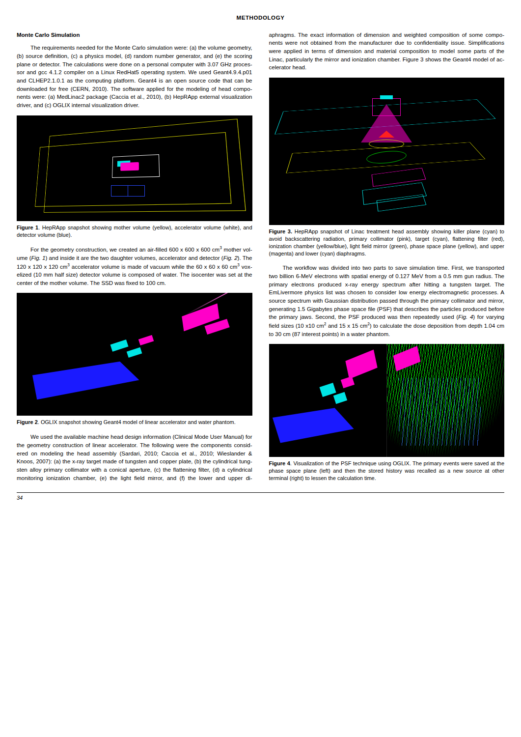Methodology
Monte Carlo Simulation
The requirements needed for the Monte Carlo simulation were: (a) the volume geometry, (b) source definition, (c) a physics model, (d) random number generator, and (e) the scoring plane or detector. The calculations were done on a personal computer with 3.07 GHz processor and gcc 4.1.2 compiler on a Linux RedHat5 operating system. We used Geant4.9.4.p01 and CLHEP2.1.0.1 as the computing platform. Geant4 is an open source code that can be downloaded for free (CERN, 2010). The software applied for the modeling of head components were: (a) MedLinac2 package (Caccia et al., 2010), (b) HepRApp external visualization driver, and (c) OGLIX internal visualization driver.
Figure 1. HepRApp snapshot showing mother volume (yellow), accelerator volume (white), and detector volume (blue).
For the geometry construction, we created an air-filled 600 x 600 x 600 cm3 mother volume (Fig. 1) and inside it are the two daughter volumes, accelerator and detector (Fig. 2). The 120 x 120 x 120 cm3 accelerator volume is made of vacuum while the 60 x 60 x 60 cm3 voxelized (10 mm half size) detector volume is composed of water. The isocenter was set at the center of the mother volume. The SSD was fixed to 100 cm.
Figure 2. OGLIX snapshot showing Geant4 model of linear accelerator and water phantom.
We used the available machine head design information (Clinical Mode User Manual) for the geometry construction of linear accelerator. The following were the components considered on modeling the head assembly (Sardari, 2010; Caccia et al., 2010; Wieslander & Knoos, 2007): (a) the x-ray target made of tungsten and copper plate, (b) the cylindrical tungsten alloy primary collimator with a conical aperture, (c) the flattening filter, (d) a cylindrical monitoring ionization chamber, (e) the light field mirror, and (f) the lower and upper diaphragms. The exact information of dimension and weighted composition of some components were not obtained from the manufacturer due to confidentiality issue. Simplifications were applied in terms of dimension and material composition to model some parts of the Linac, particularly the mirror and ionization chamber. Figure 3 shows the Geant4 model of accelerator head.
Figure 3. HepRApp snapshot of Linac treatment head assembly showing killer plane (cyan) to avoid backscattering radiation, primary collimator (pink), target (cyan), flattening filter (red), ionization chamber (yellow/blue), light field mirror (green), phase space plane (yellow), and upper (magenta) and lower (cyan) diaphragms.
The workflow was divided into two parts to save simulation time. First, we transported two billion 6-MeV electrons with spatial energy of 0.127 MeV from a 0.5 mm gun radius. The primary electrons produced x-ray energy spectrum after hitting a tungsten target. The EmLivermore physics list was chosen to consider low energy electromagnetic processes. A source spectrum with Gaussian distribution passed through the primary collimator and mirror, generating 1.5 Gigabytes phase space file (PSF) that describes the particles produced before the primary jaws. Second, the PSF produced was then repeatedly used (Fig. 4) for varying field sizes (10 x10 cm2 and 15 x 15 cm2) to calculate the dose deposition from depth 1.04 cm to 30 cm (87 interest points) in a water phantom.
Figure 4. Visualization of the PSF technique using OGLIX. The primary events were saved at the phase space plane (left) and then the stored history was recalled as a new source at other terminal (right) to lessen the calculation time.
34